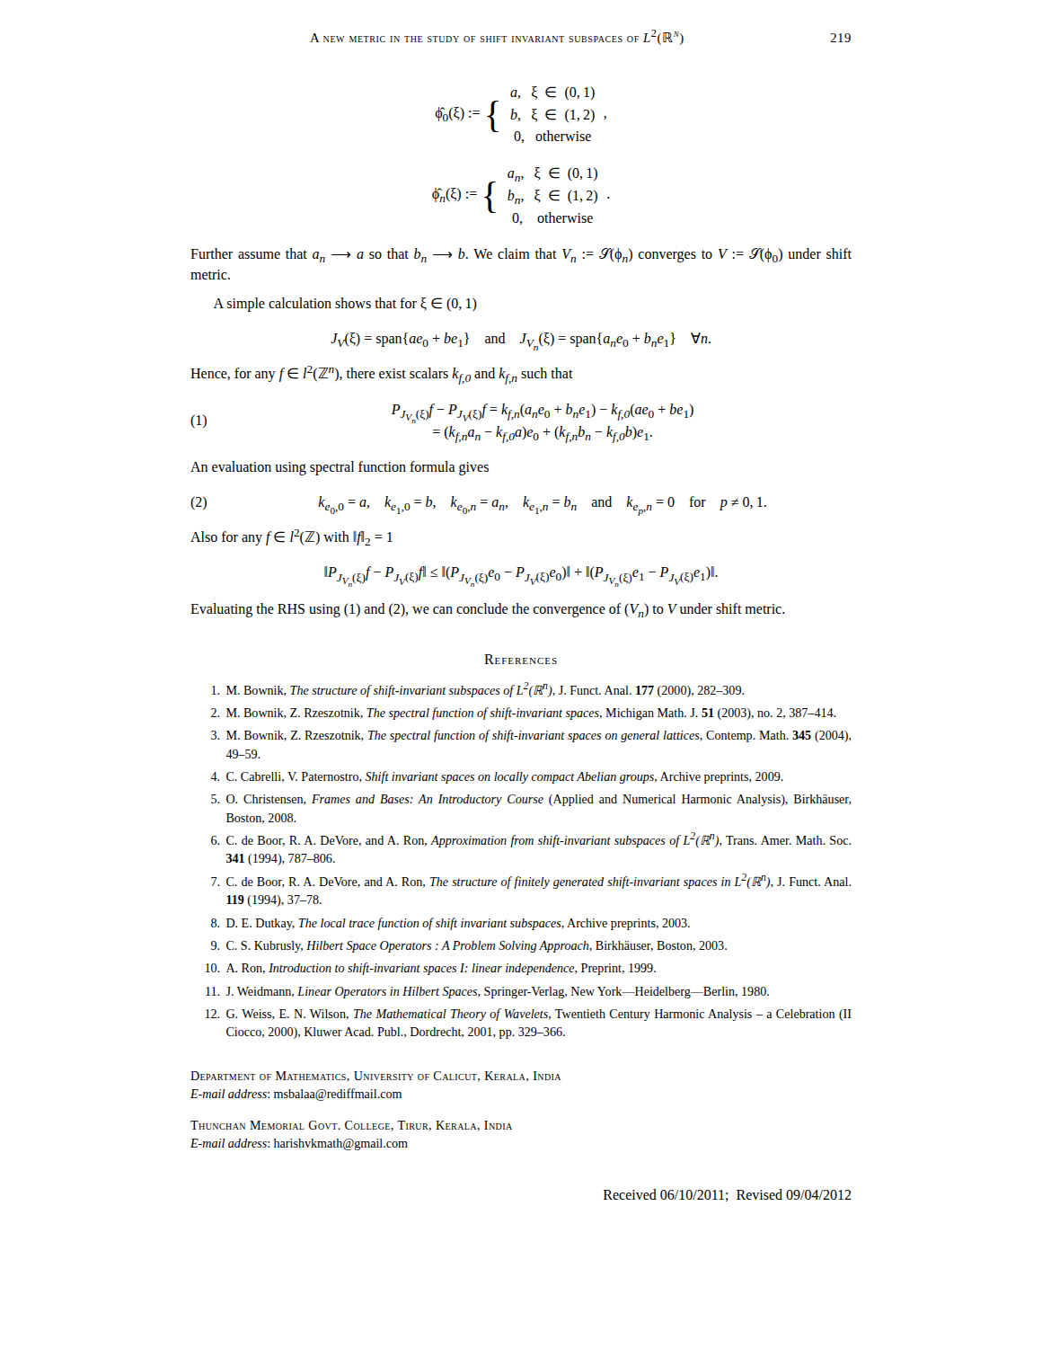A new metric in the study of shift invariant subspaces of L2(ℝn) 219
ϕ̂0(ξ) := {
| a , | ξ ∈ (0, 1) |
| b , | ξ ∈ (1, 2) |
| 0, otherwise |
,
ϕ̂n(ξ) := {
| a n , | ξ ∈ (0, 1) |
| b n , | ξ ∈ (1, 2) |
| 0, otherwise |
.
Further assume that an ⟶ a so that bn ⟶ b. We claim that Vn := 𝒮(ϕn) converges to V := 𝒮(ϕ0) under shift metric.
A simple calculation shows that for ξ ∈ (0, 1)
JV(ξ) = span{ae0 + be1} and JVn(ξ) = span{ane0 + bne1} ∀n.
Hence, for any f ∈ l2(ℤn), there exist scalars kf,0 and kf,n such that
(1) PJVn(ξ)f − PJV(ξ)f = kf,n(ane0 + bne1) − kf,0(ae0 + be1)
= (kf,nan − kf,0a)e0 + (kf,nbn − kf,0b)e1.
An evaluation using spectral function formula gives
(2) ke0,0 = a, ke1,0 = b, ke0,n = an, ke1,n = bn and kep,n = 0 for p ≠ 0, 1.
Also for any f ∈ l2(ℤ) with ‖f‖2 = 1
‖PJVn(ξ)f − PJV(ξ)f‖ ≤ ‖(PJVn(ξ)e0 − PJV(ξ)e0)‖ + ‖(PJVn(ξ)e1 − PJV(ξ)e1)‖.
Evaluating the RHS using (1) and (2), we can conclude the convergence of (Vn) to V under shift metric.
References
M. Bownik, The structure of shift-invariant subspaces of L2(ℝn), J. Funct. Anal. 177 (2000), 282–309.
M. Bownik, Z. Rzeszotnik, The spectral function of shift-invariant spaces, Michigan Math. J. 51 (2003), no. 2, 387–414.
M. Bownik, Z. Rzeszotnik, The spectral function of shift-invariant spaces on general lattices, Contemp. Math. 345 (2004), 49–59.
C. Cabrelli, V. Paternostro, Shift invariant spaces on locally compact Abelian groups, Archive preprints, 2009.
O. Christensen, Frames and Bases: An Introductory Course (Applied and Numerical Harmonic Analysis), Birkhäuser, Boston, 2008.
C. de Boor, R. A. DeVore, and A. Ron, Approximation from shift-invariant subspaces of L2(ℝn), Trans. Amer. Math. Soc. 341 (1994), 787–806.
C. de Boor, R. A. DeVore, and A. Ron, The structure of finitely generated shift-invariant spaces in L2(ℝn), J. Funct. Anal. 119 (1994), 37–78.
D. E. Dutkay, The local trace function of shift invariant subspaces, Archive preprints, 2003.
C. S. Kubrusly, Hilbert Space Operators : A Problem Solving Approach, Birkhäuser, Boston, 2003.
A. Ron, Introduction to shift-invariant spaces I: linear independence, Preprint, 1999.
J. Weidmann, Linear Operators in Hilbert Spaces, Springer-Verlag, New York—Heidelberg—Berlin, 1980.
G. Weiss, E. N. Wilson, The Mathematical Theory of Wavelets, Twentieth Century Harmonic Analysis – a Celebration (II Ciocco, 2000), Kluwer Acad. Publ., Dordrecht, 2001, pp. 329–366.
Department of Mathematics, University of Calicut, Kerala, India
E-mail address: msbalaa@rediffmail.com
Thunchan Memorial Govt. College, Tirur, Kerala, India
E-mail address: harishvkmath@gmail.com
Received 06/10/2011; Revised 09/04/2012